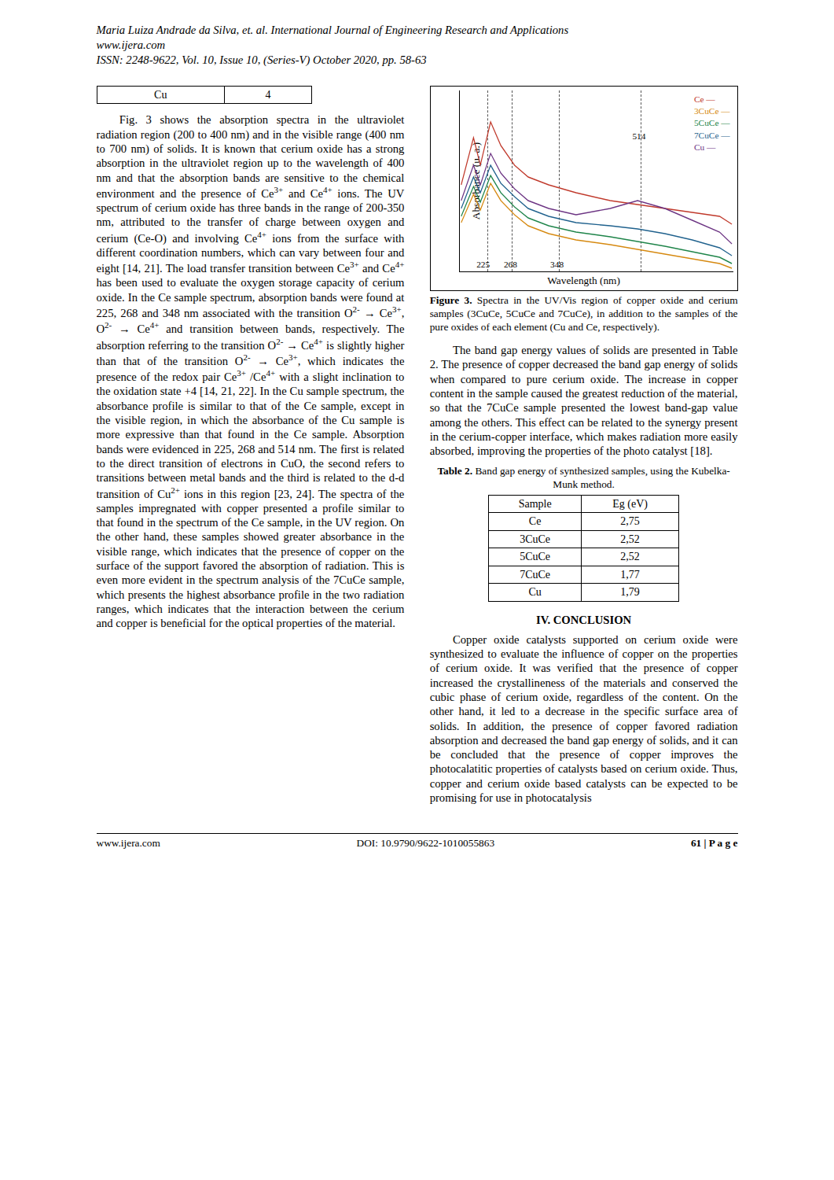Maria Luiza Andrade da Silva, et. al. International Journal of Engineering Research and Applications www.ijera.com ISSN: 2248-9622, Vol. 10, Issue 10, (Series-V) October 2020, pp. 58-63
| Cu | 4 |
Fig. 3 shows the absorption spectra in the ultraviolet radiation region (200 to 400 nm) and in the visible range (400 nm to 700 nm) of solids. It is known that cerium oxide has a strong absorption in the ultraviolet region up to the wavelength of 400 nm and that the absorption bands are sensitive to the chemical environment and the presence of Ce3+ and Ce4+ ions. The UV spectrum of cerium oxide has three bands in the range of 200-350 nm, attributed to the transfer of charge between oxygen and cerium (Ce-O) and involving Ce4+ ions from the surface with different coordination numbers, which can vary between four and eight [14, 21]. The load transfer transition between Ce3+ and Ce4+ has been used to evaluate the oxygen storage capacity of cerium oxide. In the Ce sample spectrum, absorption bands were found at 225, 268 and 348 nm associated with the transition O2- → Ce3+, O2- → Ce4+ and transition between bands, respectively. The absorption referring to the transition O2- → Ce4+ is slightly higher than that of the transition O2- → Ce3+, which indicates the presence of the redox pair Ce3+ /Ce4+ with a slight inclination to the oxidation state +4 [14, 21, 22]. In the Cu sample spectrum, the absorbance profile is similar to that of the Ce sample, except in the visible region, in which the absorbance of the Cu sample is more expressive than that found in the Ce sample. Absorption bands were evidenced in 225, 268 and 514 nm. The first is related to the direct transition of electrons in CuO, the second refers to transitions between metal bands and the third is related to the d-d transition of Cu2+ ions in this region [23, 24]. The spectra of the samples impregnated with copper presented a profile similar to that found in the spectrum of the Ce sample, in the UV region. On the other hand, these samples showed greater absorbance in the visible range, which indicates that the presence of copper on the surface of the support favored the absorption of radiation. This is even more evident in the spectrum analysis of the 7CuCe sample, which presents the highest absorbance profile in the two radiation ranges, which indicates that the interaction between the cerium and copper is beneficial for the optical properties of the material.
Absorbance (u. a.)
Ce — 3CuCe — 5CuCe — 7CuCe — Cu —
225 268 348 514
Wavelength (nm)
Figure 3. Spectra in the UV/Vis region of copper oxide and cerium samples (3CuCe, 5CuCe and 7CuCe), in addition to the samples of the pure oxides of each element (Cu and Ce, respectively).
The band gap energy values of solids are presented in Table 2. The presence of copper decreased the band gap energy of solids when compared to pure cerium oxide. The increase in copper content in the sample caused the greatest reduction of the material, so that the 7CuCe sample presented the lowest band-gap value among the others. This effect can be related to the synergy present in the cerium-copper interface, which makes radiation more easily absorbed, improving the properties of the photo catalyst [18].
Table 2. Band gap energy of synthesized samples, using the Kubelka-Munk method.
| Sample | Eg (eV) |
| --- | --- |
| Ce | 2,75 |
| 3CuCe | 2,52 |
| 5CuCe | 2,52 |
| 7CuCe | 1,77 |
| Cu | 1,79 |
IV. CONCLUSION
Copper oxide catalysts supported on cerium oxide were synthesized to evaluate the influence of copper on the properties of cerium oxide. It was verified that the presence of copper increased the crystallineness of the materials and conserved the cubic phase of cerium oxide, regardless of the content. On the other hand, it led to a decrease in the specific surface area of solids. In addition, the presence of copper favored radiation absorption and decreased the band gap energy of solids, and it can be concluded that the presence of copper improves the photocalatitic properties of catalysts based on cerium oxide. Thus, copper and cerium oxide based catalysts can be expected to be promising for use in photocatalysis
www.ijera.com DOI: 10.9790/9622-1010055863 61 | P a g e